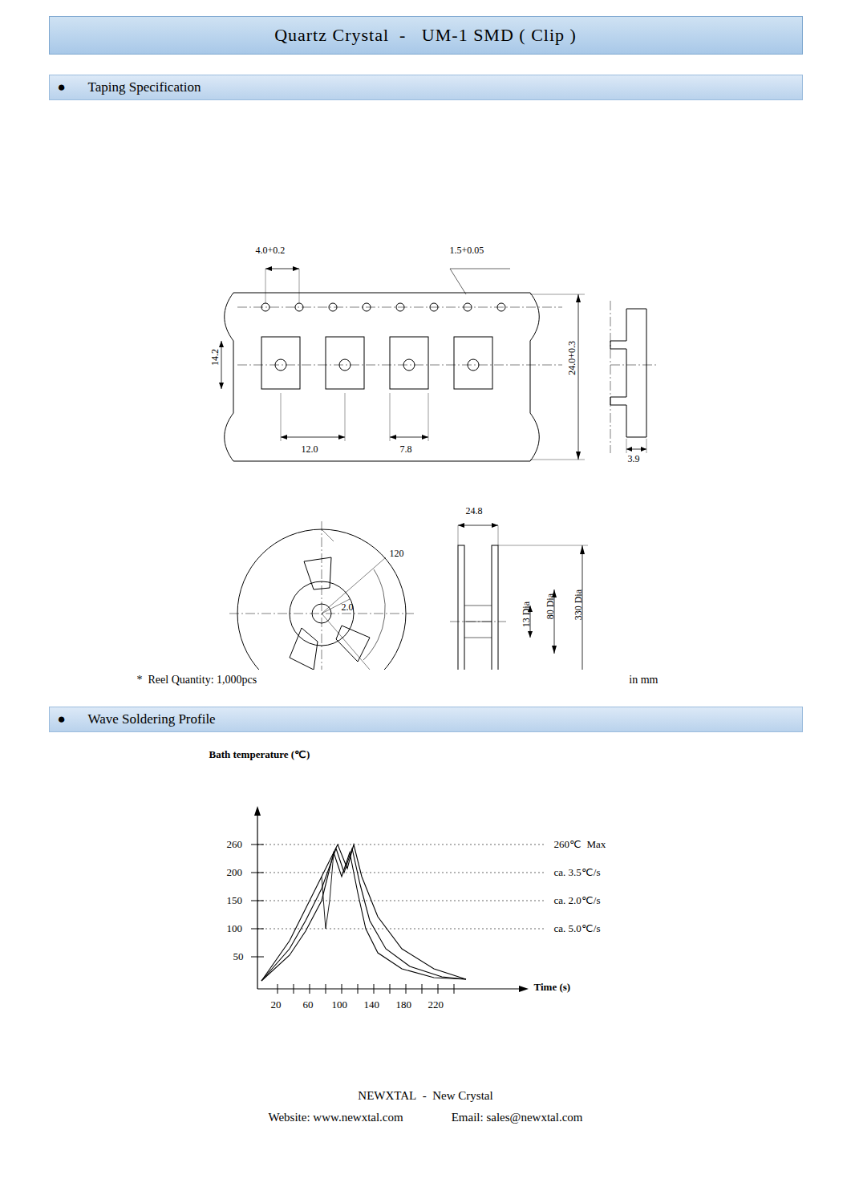Quartz Crystal - UM-1 SMD ( Clip )
●Taping Specification
4.0+0.2
1.5+0.05
14.2
24.0+0.3
12.0
7.8
3.9
120
2.0
24.8
13 Dia
80 Dia
330 Dia
* Reel Quantity: 1,000pcs in mm
●Wave Soldering Profile
Bath temperature (℃)
260
200
150
100
50
20
60
100
140
180
220
Time (s)
260℃ Max
ca. 3.5℃/s
ca. 2.0℃/s
ca. 5.0℃/s
NEWXTAL - New Crystal
Website: www.newxtal.com Email: sales@newxtal.com